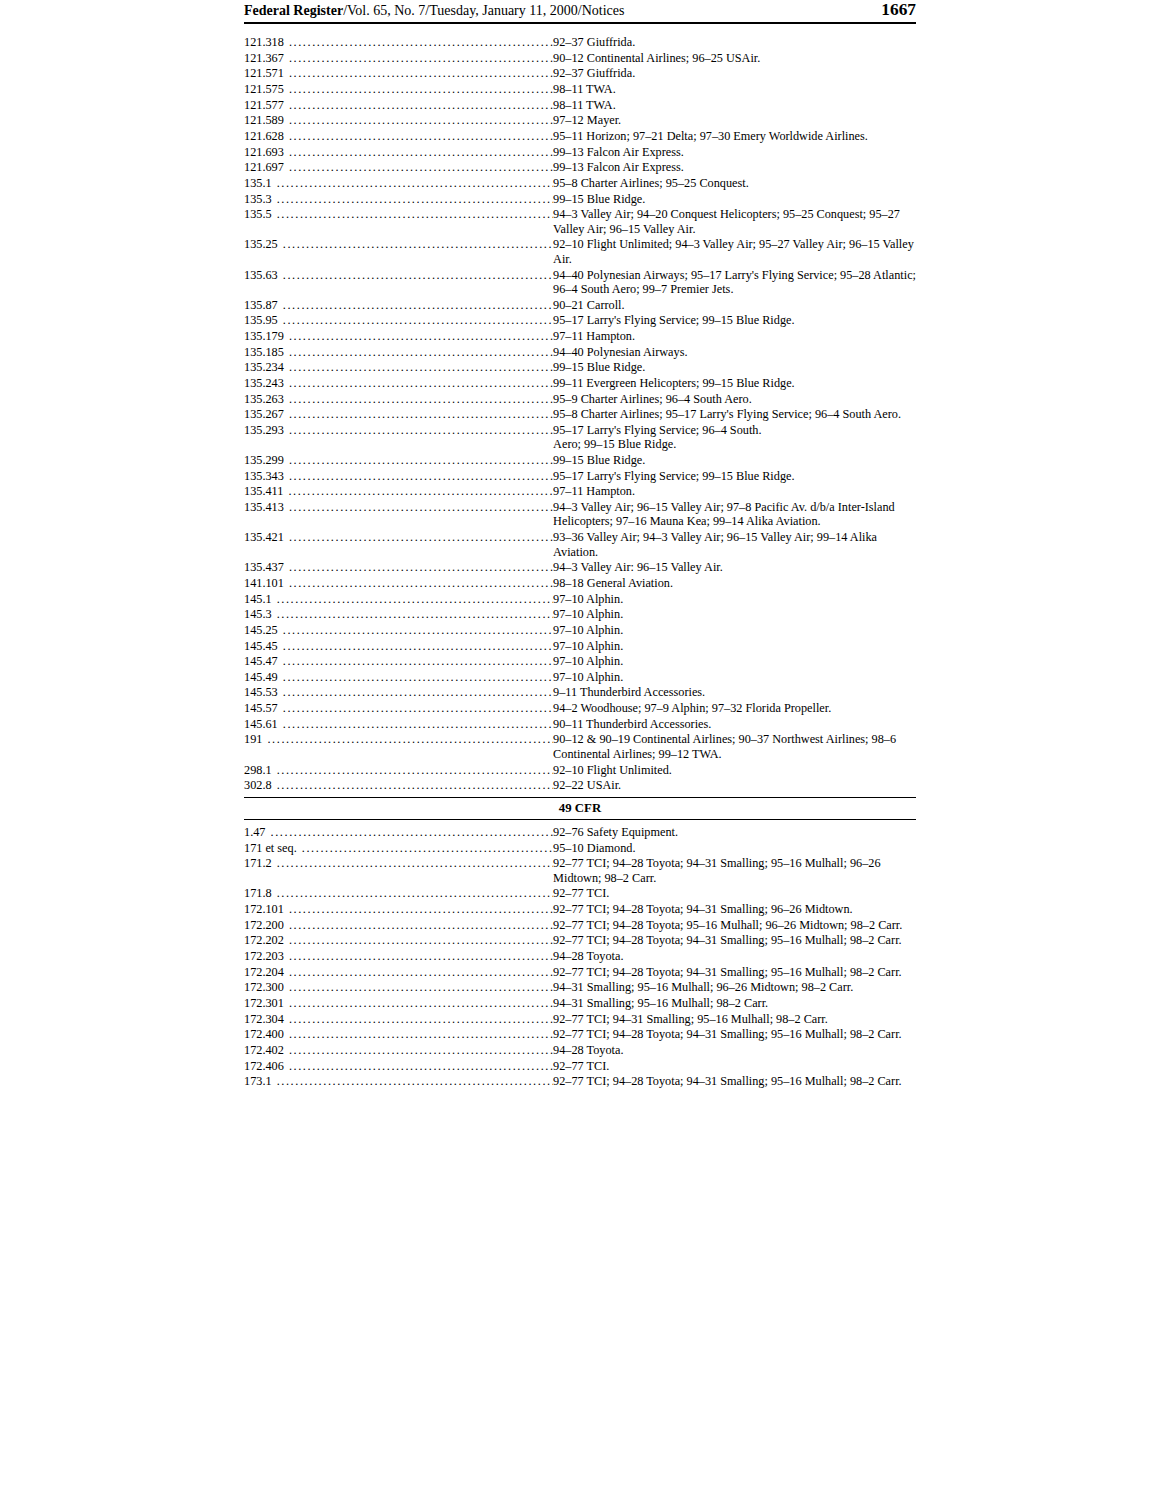Federal Register/Vol. 65, No. 7/Tuesday, January 11, 2000/Notices
1667
| 121.318 ........................................................................................................... | 92–37 Giuffrida. |
| 121.367 ........................................................................................................... | 90–12 Continental Airlines; 96–25 USAir. |
| 121.571 ........................................................................................................... | 92–37 Giuffrida. |
| 121.575 ........................................................................................................... | 98–11 TWA. |
| 121.577 ........................................................................................................... | 98–11 TWA. |
| 121.589 ........................................................................................................... | 97–12 Mayer. |
| 121.628 ........................................................................................................... | 95–11 Horizon; 97–21 Delta; 97–30 Emery Worldwide Airlines. |
| 121.693 ........................................................................................................... | 99–13 Falcon Air Express. |
| 121.697 ........................................................................................................... | 99–13 Falcon Air Express. |
| 135.1 .............................................................................................................. | 95–8 Charter Airlines; 95–25 Conquest. |
| 135.3 .............................................................................................................. | 99–15 Blue Ridge. |
| 135.5 .............................................................................................................. | 94–3 Valley Air; 94–20 Conquest Helicopters; 95–25 Conquest; 95–27 Valley Air; 96–15 Valley Air. |
| 135.25 ............................................................................................................ | 92–10 Flight Unlimited; 94–3 Valley Air; 95–27 Valley Air; 96–15 Valley Air. |
| 135.63 ............................................................................................................ | 94–40 Polynesian Airways; 95–17 Larry's Flying Service; 95–28 Atlantic; 96–4 South Aero; 99–7 Premier Jets. |
| 135.87 ............................................................................................................ | 90–21 Carroll. |
| 135.95 ............................................................................................................ | 95–17 Larry's Flying Service; 99–15 Blue Ridge. |
| 135.179 ........................................................................................................... | 97–11 Hampton. |
| 135.185 ........................................................................................................... | 94–40 Polynesian Airways. |
| 135.234 ........................................................................................................... | 99–15 Blue Ridge. |
| 135.243 ........................................................................................................... | 99–11 Evergreen Helicopters; 99–15 Blue Ridge. |
| 135.263 ........................................................................................................... | 95–9 Charter Airlines; 96–4 South Aero. |
| 135.267 ........................................................................................................... | 95–8 Charter Airlines; 95–17 Larry's Flying Service; 96–4 South Aero. |
| 135.293 ........................................................................................................... | 95–17 Larry's Flying Service; 96–4 South. Aero; 99–15 Blue Ridge. |
| 135.299 ........................................................................................................... | 99–15 Blue Ridge. |
| 135.343 ........................................................................................................... | 95–17 Larry's Flying Service; 99–15 Blue Ridge. |
| 135.411 ........................................................................................................... | 97–11 Hampton. |
| 135.413 ........................................................................................................... | 94–3 Valley Air; 96–15 Valley Air; 97–8 Pacific Av. d/b/a Inter-Island Helicopters; 97–16 Mauna Kea; 99–14 Alika Aviation. |
| 135.421 ........................................................................................................... | 93–36 Valley Air; 94–3 Valley Air; 96–15 Valley Air; 99–14 Alika Aviation. |
| 135.437 ........................................................................................................... | 94–3 Valley Air: 96–15 Valley Air. |
| 141.101 ........................................................................................................... | 98–18 General Aviation. |
| 145.1 .............................................................................................................. | 97–10 Alphin. |
| 145.3 .............................................................................................................. | 97–10 Alphin. |
| 145.25 ............................................................................................................ | 97–10 Alphin. |
| 145.45 ............................................................................................................ | 97–10 Alphin. |
| 145.47 ............................................................................................................ | 97–10 Alphin. |
| 145.49 ............................................................................................................ | 97–10 Alphin. |
| 145.53 ............................................................................................................ | 9–11 Thunderbird Accessories. |
| 145.57 ............................................................................................................ | 94–2 Woodhouse; 97–9 Alphin; 97–32 Florida Propeller. |
| 145.61 ............................................................................................................ | 90–11 Thunderbird Accessories. |
| 191 ................................................................................................................. | 90–12 & 90–19 Continental Airlines; 90–37 Northwest Airlines; 98–6 Continental Airlines; 99–12 TWA. |
| 298.1 .............................................................................................................. | 92–10 Flight Unlimited. |
| 302.8 .............................................................................................................. | 92–22 USAir. |
49 CFR
| 1.47 ................................................................................................................ | 92–76 Safety Equipment. |
| 171 et seq. ..................................................................................................... | 95–10 Diamond. |
| 171.2 .............................................................................................................. | 92–77 TCI; 94–28 Toyota; 94–31 Smalling; 95–16 Mulhall; 96–26 Midtown; 98–2 Carr. |
| 171.8 .............................................................................................................. | 92–77 TCI. |
| 172.101 ........................................................................................................... | 92–77 TCI; 94–28 Toyota; 94–31 Smalling; 96–26 Midtown. |
| 172.200 ........................................................................................................... | 92–77 TCI; 94–28 Toyota; 95–16 Mulhall; 96–26 Midtown; 98–2 Carr. |
| 172.202 ........................................................................................................... | 92–77 TCI; 94–28 Toyota; 94–31 Smalling; 95–16 Mulhall; 98–2 Carr. |
| 172.203 ........................................................................................................... | 94–28 Toyota. |
| 172.204 ........................................................................................................... | 92–77 TCI; 94–28 Toyota; 94–31 Smalling; 95–16 Mulhall; 98–2 Carr. |
| 172.300 ........................................................................................................... | 94–31 Smalling; 95–16 Mulhall; 96–26 Midtown; 98–2 Carr. |
| 172.301 ........................................................................................................... | 94–31 Smalling; 95–16 Mulhall; 98–2 Carr. |
| 172.304 ........................................................................................................... | 92–77 TCI; 94–31 Smalling; 95–16 Mulhall; 98–2 Carr. |
| 172.400 ........................................................................................................... | 92–77 TCI; 94–28 Toyota; 94–31 Smalling; 95–16 Mulhall; 98–2 Carr. |
| 172.402 ........................................................................................................... | 94–28 Toyota. |
| 172.406 ........................................................................................................... | 92–77 TCI. |
| 173.1 .............................................................................................................. | 92–77 TCI; 94–28 Toyota; 94–31 Smalling; 95–16 Mulhall; 98–2 Carr. |